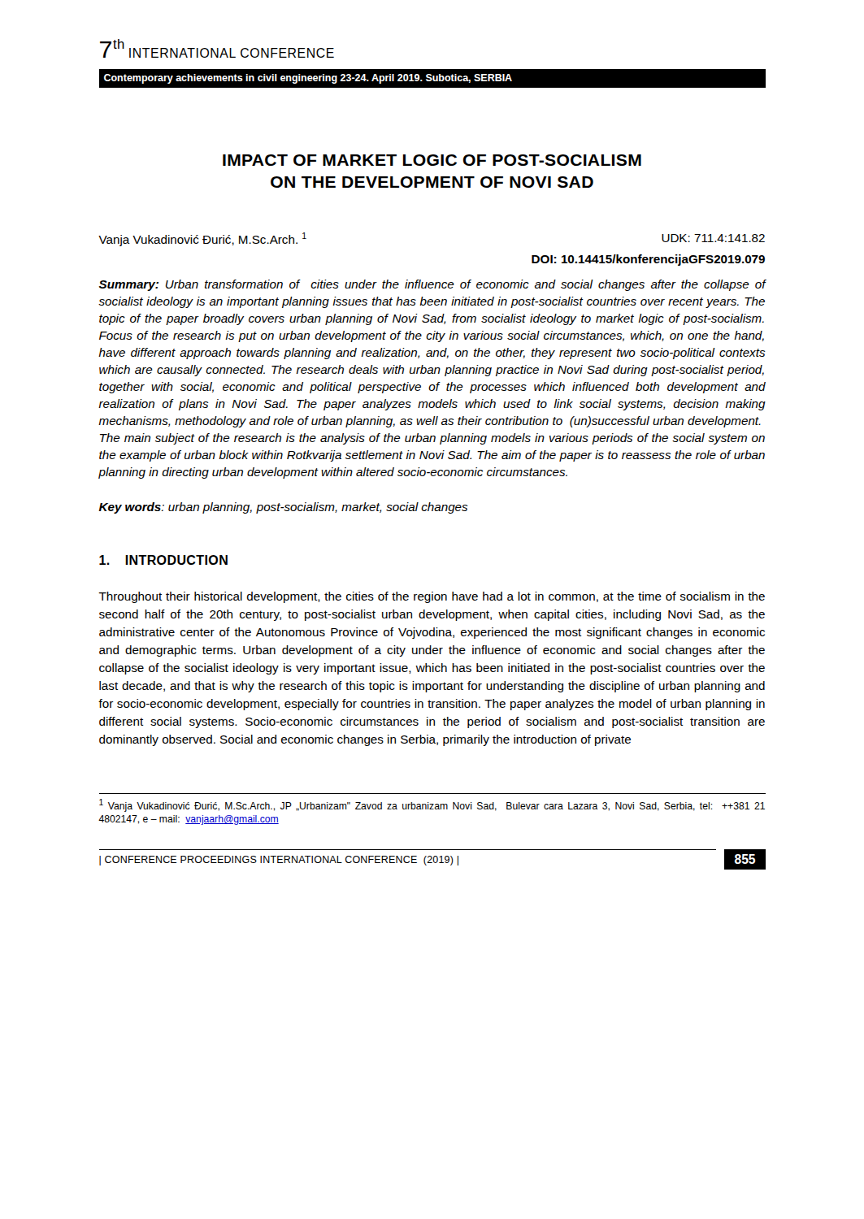7thINTERNATIONAL CONFERENCE
Contemporary achievements in civil engineering 23-24. April 2019. Subotica, SERBIA
IMPACT OF MARKET LOGIC OF POST-SOCIALISM
ON THE DEVELOPMENT OF NOVI SAD
| Vanja Vukadinović Đurić, M.Sc.Arch. 1 | UDK: 711.4:141.82 |
DOI: 10.14415/konferencijaGFS2019.079
Summary: Urban transformation of cities under the influence of economic and social changes after the collapse of socialist ideology is an important planning issues that has been initiated in post-socialist countries over recent years. The topic of the paper broadly covers urban planning of Novi Sad, from socialist ideology to market logic of post-socialism. Focus of the research is put on urban development of the city in various social circumstances, which, on one the hand, have different approach towards planning and realization, and, on the other, they represent two socio-political contexts which are causally connected. The research deals with urban planning practice in Novi Sad during post-socialist period, together with social, economic and political perspective of the processes which influenced both development and realization of plans in Novi Sad. The paper analyzes models which used to link social systems, decision making mechanisms, methodology and role of urban planning, as well as their contribution to (un)successful urban development. The main subject of the research is the analysis of the urban planning models in various periods of the social system on the example of urban block within Rotkvarija settlement in Novi Sad. The aim of the paper is to reassess the role of urban planning in directing urban development within altered socio-economic circumstances.
Key words: urban planning, post-socialism, market, social changes
1. INTRODUCTION
Throughout their historical development, the cities of the region have had a lot in common, at the time of socialism in the second half of the 20th century, to post-socialist urban development, when capital cities, including Novi Sad, as the administrative center of the Autonomous Province of Vojvodina, experienced the most significant changes in economic and demographic terms. Urban development of a city under the influence of economic and social changes after the collapse of the socialist ideology is very important issue, which has been initiated in the post-socialist countries over the last decade, and that is why the research of this topic is important for understanding the discipline of urban planning and for socio-economic development, especially for countries in transition. The paper analyzes the model of urban planning in different social systems. Socio-economic circumstances in the period of socialism and post-socialist transition are dominantly observed. Social and economic changes in Serbia, primarily the introduction of private
1 Vanja Vukadinović Đurić, M.Sc.Arch., JP „Urbanizam" Zavod za urbanizam Novi Sad, Bulevar cara Lazara 3, Novi Sad, Serbia, tel: ++381 21 4802147, e – mail: vanjaarh@gmail.com
| CONFERENCE PROCEEDINGS INTERNATIONAL CONFERENCE (2019) |
855